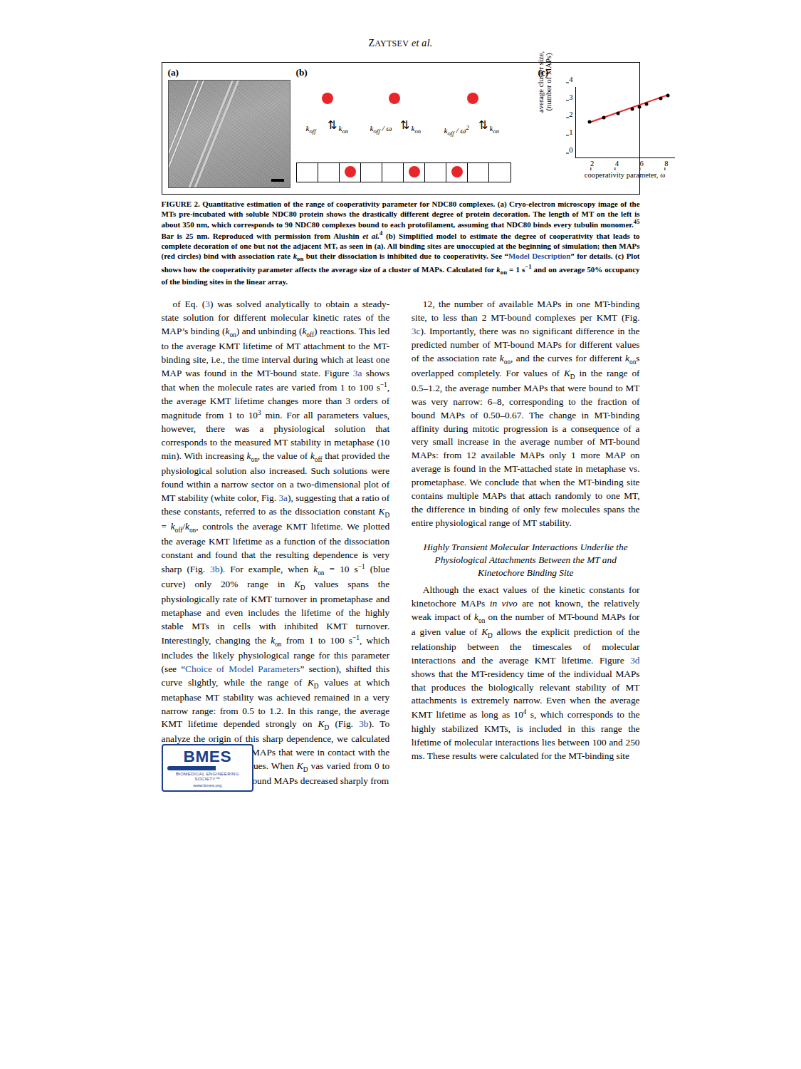ZAYTSEV et al.
(a)
(b)
koff
⇅
kon
koff / ω
⇅
kon
koff / ω2
⇅
kon
(c)
0
1
2
3
4
2
4
6
8
average cluster size,
(number of MAPs)
cooperativity parameter, ω
FIGURE 2. Quantitative estimation of the range of cooperativity parameter for NDC80 complexes. (a) Cryo-electron microscopy image of the MTs pre-incubated with soluble NDC80 protein shows the drastically different degree of protein decoration. The length of MT on the left is about 350 nm, which corresponds to 90 NDC80 complexes bound to each protofilament, assuming that NDC80 binds every tubulin monomer.45 Bar is 25 nm. Reproduced with permission from Alushin et al.4 (b) Simplified model to estimate the degree of cooperativity that leads to complete decoration of one but not the adjacent MT, as seen in (a). All binding sites are unoccupied at the beginning of simulation; then MAPs (red circles) bind with association rate kon but their dissociation is inhibited due to cooperativity. See “Model Description” for details. (c) Plot shows how the cooperativity parameter affects the average size of a cluster of MAPs. Calculated for kon = 1 s−1 and on average 50% occupancy of the binding sites in the linear array.
of Eq. (3) was solved analytically to obtain a steady-state solution for different molecular kinetic rates of the MAP’s binding (kon) and unbinding (koff) reactions. This led to the average KMT lifetime of MT attachment to the MT-binding site, i.e., the time interval during which at least one MAP was found in the MT-bound state. Figure 3a shows that when the molecule rates are varied from 1 to 100 s−1, the average KMT lifetime changes more than 3 orders of magnitude from 1 to 103 min. For all parameters values, however, there was a physiological solution that corresponds to the measured MT stability in metaphase (10 min). With increasing kon, the value of koff that provided the physiological solution also increased. Such solutions were found within a narrow sector on a two-dimensional plot of MT stability (white color, Fig. 3a), suggesting that a ratio of these constants, referred to as the dissociation constant KD = koff/kon, controls the average KMT lifetime. We plotted the average KMT lifetime as a function of the dissociation constant and found that the resulting dependence is very sharp (Fig. 3b). For example, when kon = 10 s−1 (blue curve) only 20% range in KD values spans the physiologically rate of KMT turnover in prometaphase and metaphase and even includes the lifetime of the highly stable MTs in cells with inhibited KMT turnover. Interestingly, changing the kon from 1 to 100 s−1, which includes the likely physiological range for this parameter (see “Choice of Model Parameters” section), shifted this curve slightly, while the range of KD values at which metaphase MT stability was achieved remained in a very narrow range: from 0.5 to 1.2. In this range, the average KMT lifetime depended strongly on KD (Fig. 3b). To analyze the origin of this sharp dependence, we calculated the average number of MAPs that were in contact with the MT for different KD values. When KD vas varied from 0 to 10, the number of MT-bound MAPs decreased sharply from
12, the number of available MAPs in one MT-binding site, to less than 2 MT-bound complexes per KMT (Fig. 3c). Importantly, there was no significant difference in the predicted number of MT-bound MAPs for different values of the association rate kon, and the curves for different kons overlapped completely. For values of KD in the range of 0.5–1.2, the average number MAPs that were bound to MT was very narrow: 6–8, corresponding to the fraction of bound MAPs of 0.50–0.67. The change in MT-binding affinity during mitotic progression is a consequence of a very small increase in the average number of MT-bound MAPs: from 12 available MAPs only 1 more MAP on average is found in the MT-attached state in metaphase vs. prometaphase. We conclude that when the MT-binding site contains multiple MAPs that attach randomly to one MT, the difference in binding of only few molecules spans the entire physiological range of MT stability.
Highly Transient Molecular Interactions Underlie the
Physiological Attachments Between the MT and
Kinetochore Binding Site
Although the exact values of the kinetic constants for kinetochore MAPs in vivo are not known, the relatively weak impact of kon on the number of MT-bound MAPs for a given value of KD allows the explicit prediction of the relationship between the timescales of molecular interactions and the average KMT lifetime. Figure 3d shows that the MT-residency time of the individual MAPs that produces the biologically relevant stability of MT attachments is extremely narrow. Even when the average KMT lifetime as long as 104 s, which corresponds to the highly stabilized KMTs, is included in this range the lifetime of molecular interactions lies between 100 and 250 ms. These results were calculated for the MT-binding site
BMES
BIOMEDICAL ENGINEERING SOCIETY™
www.bmes.org